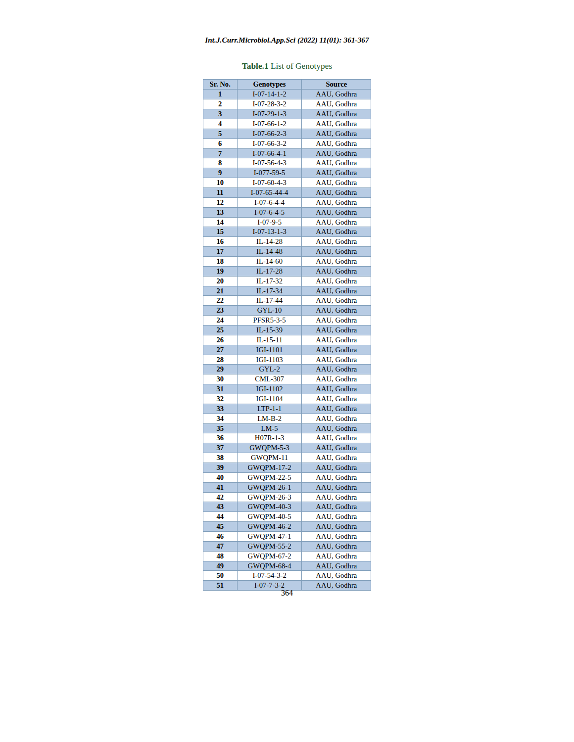Int.J.Curr.Microbiol.App.Sci (2022) 11(01): 361-367
Table.1 List of Genotypes
| Sr. No. | Genotypes | Source |
| --- | --- | --- |
| 1 | I-07-14-1-2 | AAU, Godhra |
| 2 | I-07-28-3-2 | AAU, Godhra |
| 3 | I-07-29-1-3 | AAU, Godhra |
| 4 | I-07-66-1-2 | AAU, Godhra |
| 5 | I-07-66-2-3 | AAU, Godhra |
| 6 | I-07-66-3-2 | AAU, Godhra |
| 7 | I-07-66-4-1 | AAU, Godhra |
| 8 | I-07-56-4-3 | AAU, Godhra |
| 9 | I-077-59-5 | AAU, Godhra |
| 10 | I-07-60-4-3 | AAU, Godhra |
| 11 | I-07-65-44-4 | AAU, Godhra |
| 12 | I-07-6-4-4 | AAU, Godhra |
| 13 | I-07-6-4-5 | AAU, Godhra |
| 14 | I-07-9-5 | AAU, Godhra |
| 15 | I-07-13-1-3 | AAU, Godhra |
| 16 | IL-14-28 | AAU, Godhra |
| 17 | IL-14-48 | AAU, Godhra |
| 18 | IL-14-60 | AAU, Godhra |
| 19 | IL-17-28 | AAU, Godhra |
| 20 | IL-17-32 | AAU, Godhra |
| 21 | IL-17-34 | AAU, Godhra |
| 22 | IL-17-44 | AAU, Godhra |
| 23 | GYL-10 | AAU, Godhra |
| 24 | PFSR5-3-5 | AAU, Godhra |
| 25 | IL-15-39 | AAU, Godhra |
| 26 | IL-15-11 | AAU, Godhra |
| 27 | IGI-1101 | AAU, Godhra |
| 28 | IGI-1103 | AAU, Godhra |
| 29 | GYL-2 | AAU, Godhra |
| 30 | CML-307 | AAU, Godhra |
| 31 | IGI-1102 | AAU, Godhra |
| 32 | IGI-1104 | AAU, Godhra |
| 33 | LTP-1-1 | AAU, Godhra |
| 34 | LM-B-2 | AAU, Godhra |
| 35 | LM-5 | AAU, Godhra |
| 36 | H07R-1-3 | AAU, Godhra |
| 37 | GWQPM-5-3 | AAU, Godhra |
| 38 | GWQPM-11 | AAU, Godhra |
| 39 | GWQPM-17-2 | AAU, Godhra |
| 40 | GWQPM-22-5 | AAU, Godhra |
| 41 | GWQPM-26-1 | AAU, Godhra |
| 42 | GWQPM-26-3 | AAU, Godhra |
| 43 | GWQPM-40-3 | AAU, Godhra |
| 44 | GWQPM-40-5 | AAU, Godhra |
| 45 | GWQPM-46-2 | AAU, Godhra |
| 46 | GWQPM-47-1 | AAU, Godhra |
| 47 | GWQPM-55-2 | AAU, Godhra |
| 48 | GWQPM-67-2 | AAU, Godhra |
| 49 | GWQPM-68-4 | AAU, Godhra |
| 50 | I-07-54-3-2 | AAU, Godhra |
| 51 | I-07-7-3-2 | AAU, Godhra |
364